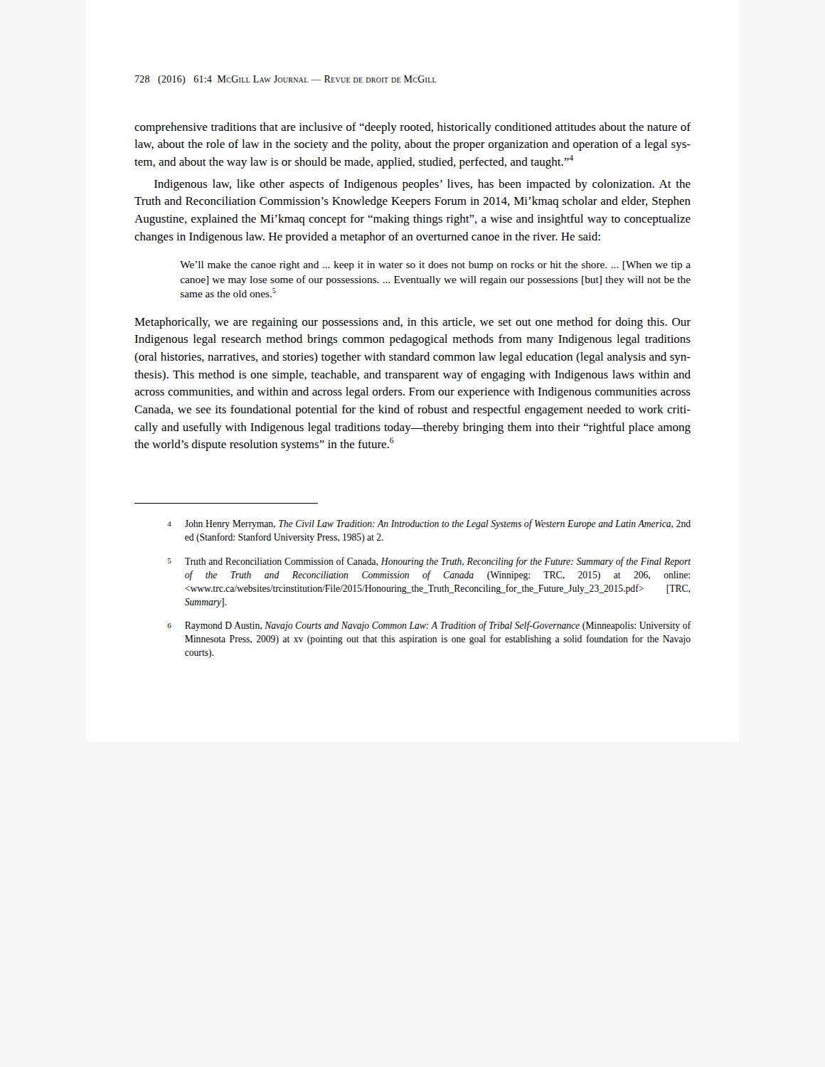728 (2016) 61:4 McGill Law Journal — Revue de droit de McGill
comprehensive traditions that are inclusive of “deeply rooted, historically conditioned attitudes about the nature of law, about the role of law in the society and the polity, about the proper organization and operation of a legal system, and about the way law is or should be made, applied, studied, perfected, and taught.”4
Indigenous law, like other aspects of Indigenous peoples’ lives, has been impacted by colonization. At the Truth and Reconciliation Commission’s Knowledge Keepers Forum in 2014, Mi’kmaq scholar and elder, Stephen Augustine, explained the Mi’kmaq concept for “making things right”, a wise and insightful way to conceptualize changes in Indigenous law. He provided a metaphor of an overturned canoe in the river. He said:
We’ll make the canoe right and ... keep it in water so it does not bump on rocks or hit the shore. ... [When we tip a canoe] we may lose some of our possessions. ... Eventually we will regain our possessions [but] they will not be the same as the old ones.5
Metaphorically, we are regaining our possessions and, in this article, we set out one method for doing this. Our Indigenous legal research method brings common pedagogical methods from many Indigenous legal traditions (oral histories, narratives, and stories) together with standard common law legal education (legal analysis and synthesis). This method is one simple, teachable, and transparent way of engaging with Indigenous laws within and across communities, and within and across legal orders. From our experience with Indigenous communities across Canada, we see its foundational potential for the kind of robust and respectful engagement needed to work critically and usefully with Indigenous legal traditions today—thereby bringing them into their “rightful place among the world’s dispute resolution systems” in the future.6
4
John Henry Merryman, The Civil Law Tradition: An Introduction to the Legal Systems of Western Europe and Latin America, 2nd ed (Stanford: Stanford University Press, 1985) at 2.
5
Truth and Reconciliation Commission of Canada, Honouring the Truth, Reconciling for the Future: Summary of the Final Report of the Truth and Reconciliation Commission of Canada (Winnipeg: TRC, 2015) at 206, online: <www.trc.ca/websites/trcinstitution/File/2015/Honouring_the_Truth_Reconciling_for_the_Future_July_23_2015.pdf> [TRC, Summary].
6
Raymond D Austin, Navajo Courts and Navajo Common Law: A Tradition of Tribal Self-Governance (Minneapolis: University of Minnesota Press, 2009) at xv (pointing out that this aspiration is one goal for establishing a solid foundation for the Navajo courts).